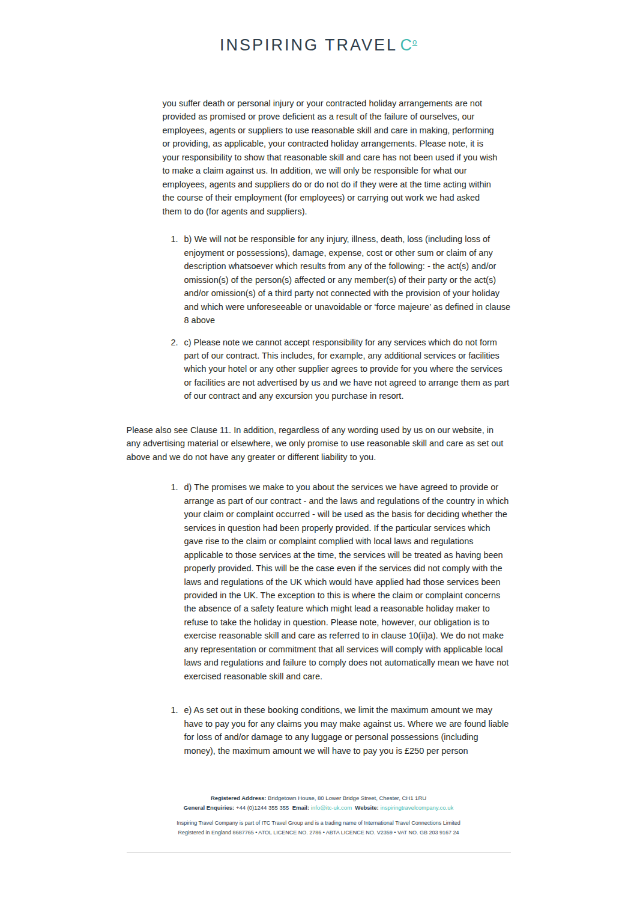INSPIRING TRAVEL Co
you suffer death or personal injury or your contracted holiday arrangements are not provided as promised or prove deficient as a result of the failure of ourselves, our employees, agents or suppliers to use reasonable skill and care in making, performing or providing, as applicable, your contracted holiday arrangements. Please note, it is your responsibility to show that reasonable skill and care has not been used if you wish to make a claim against us. In addition, we will only be responsible for what our employees, agents and suppliers do or do not do if they were at the time acting within the course of their employment (for employees) or carrying out work we had asked them to do (for agents and suppliers).
b) We will not be responsible for any injury, illness, death, loss (including loss of enjoyment or possessions), damage, expense, cost or other sum or claim of any description whatsoever which results from any of the following: - the act(s) and/or omission(s) of the person(s) affected or any member(s) of their party or the act(s) and/or omission(s) of a third party not connected with the provision of your holiday and which were unforeseeable or unavoidable or ‘force majeure’ as defined in clause 8 above
c) Please note we cannot accept responsibility for any services which do not form part of our contract. This includes, for example, any additional services or facilities which your hotel or any other supplier agrees to provide for you where the services or facilities are not advertised by us and we have not agreed to arrange them as part of our contract and any excursion you purchase in resort.
Please also see Clause 11. In addition, regardless of any wording used by us on our website, in any advertising material or elsewhere, we only promise to use reasonable skill and care as set out above and we do not have any greater or different liability to you.
d) The promises we make to you about the services we have agreed to provide or arrange as part of our contract - and the laws and regulations of the country in which your claim or complaint occurred - will be used as the basis for deciding whether the services in question had been properly provided. If the particular services which gave rise to the claim or complaint complied with local laws and regulations applicable to those services at the time, the services will be treated as having been properly provided. This will be the case even if the services did not comply with the laws and regulations of the UK which would have applied had those services been provided in the UK. The exception to this is where the claim or complaint concerns the absence of a safety feature which might lead a reasonable holiday maker to refuse to take the holiday in question. Please note, however, our obligation is to exercise reasonable skill and care as referred to in clause 10(ii)a). We do not make any representation or commitment that all services will comply with applicable local laws and regulations and failure to comply does not automatically mean we have not exercised reasonable skill and care.
e) As set out in these booking conditions, we limit the maximum amount we may have to pay you for any claims you may make against us. Where we are found liable for loss of and/or damage to any luggage or personal possessions (including money), the maximum amount we will have to pay you is £250 per person
Registered Address: Bridgetown House, 80 Lower Bridge Street, Chester, CH1 1RU
General Enquiries: +44 (0)1244 355 355 Email: info@itc-uk.com Website: inspiringtravelcompany.co.uk
Inspiring Travel Company is part of ITC Travel Group and is a trading name of International Travel Connections Limited
Registered in England 8687765 • ATOL LICENCE NO. 2786 • ABTA LICENCE NO. V2359 • VAT NO. GB 203 9167 24